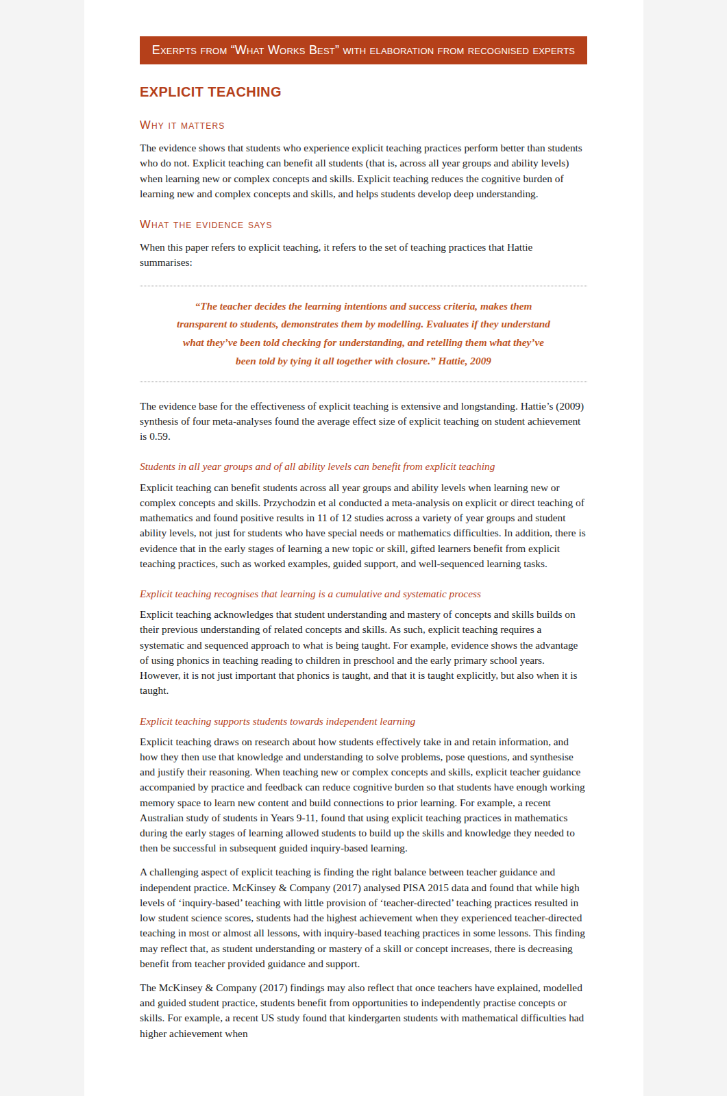Exerpts from “What Works Best” with elaboration from recognised experts
EXPLICIT TEACHING
Why it matters
The evidence shows that students who experience explicit teaching practices perform better than students who do not. Explicit teaching can benefit all students (that is, across all year groups and ability levels) when learning new or complex concepts and skills. Explicit teaching reduces the cognitive burden of learning new and complex concepts and skills, and helps students develop deep understanding.
What the evidence says
When this paper refers to explicit teaching, it refers to the set of teaching practices that Hattie summarises:
“The teacher decides the learning intentions and success criteria, makes them transparent to students, demonstrates them by modelling. Evaluates if they understand what they’ve been told checking for understanding, and retelling them what they’ve been told by tying it all together with closure.” Hattie, 2009
The evidence base for the effectiveness of explicit teaching is extensive and longstanding. Hattie’s (2009) synthesis of four meta-analyses found the average effect size of explicit teaching on student achievement is 0.59.
Students in all year groups and of all ability levels can benefit from explicit teaching
Explicit teaching can benefit students across all year groups and ability levels when learning new or complex concepts and skills. Przychodzin et al conducted a meta-analysis on explicit or direct teaching of mathematics and found positive results in 11 of 12 studies across a variety of year groups and student ability levels, not just for students who have special needs or mathematics difficulties. In addition, there is evidence that in the early stages of learning a new topic or skill, gifted learners benefit from explicit teaching practices, such as worked examples, guided support, and well-sequenced learning tasks.
Explicit teaching recognises that learning is a cumulative and systematic process
Explicit teaching acknowledges that student understanding and mastery of concepts and skills builds on their previous understanding of related concepts and skills. As such, explicit teaching requires a systematic and sequenced approach to what is being taught. For example, evidence shows the advantage of using phonics in teaching reading to children in preschool and the early primary school years. However, it is not just important that phonics is taught, and that it is taught explicitly, but also when it is taught.
Explicit teaching supports students towards independent learning
Explicit teaching draws on research about how students effectively take in and retain information, and how they then use that knowledge and understanding to solve problems, pose questions, and synthesise and justify their reasoning. When teaching new or complex concepts and skills, explicit teacher guidance accompanied by practice and feedback can reduce cognitive burden so that students have enough working memory space to learn new content and build connections to prior learning. For example, a recent Australian study of students in Years 9-11, found that using explicit teaching practices in mathematics during the early stages of learning allowed students to build up the skills and knowledge they needed to then be successful in subsequent guided inquiry-based learning.
A challenging aspect of explicit teaching is finding the right balance between teacher guidance and independent practice. McKinsey & Company (2017) analysed PISA 2015 data and found that while high levels of ‘inquiry-based’ teaching with little provision of ‘teacher-directed’ teaching practices resulted in low student science scores, students had the highest achievement when they experienced teacher-directed teaching in most or almost all lessons, with inquiry-based teaching practices in some lessons. This finding may reflect that, as student understanding or mastery of a skill or concept increases, there is decreasing benefit from teacher provided guidance and support.
The McKinsey & Company (2017) findings may also reflect that once teachers have explained, modelled and guided student practice, students benefit from opportunities to independently practise concepts or skills. For example, a recent US study found that kindergarten students with mathematical difficulties had higher achievement when